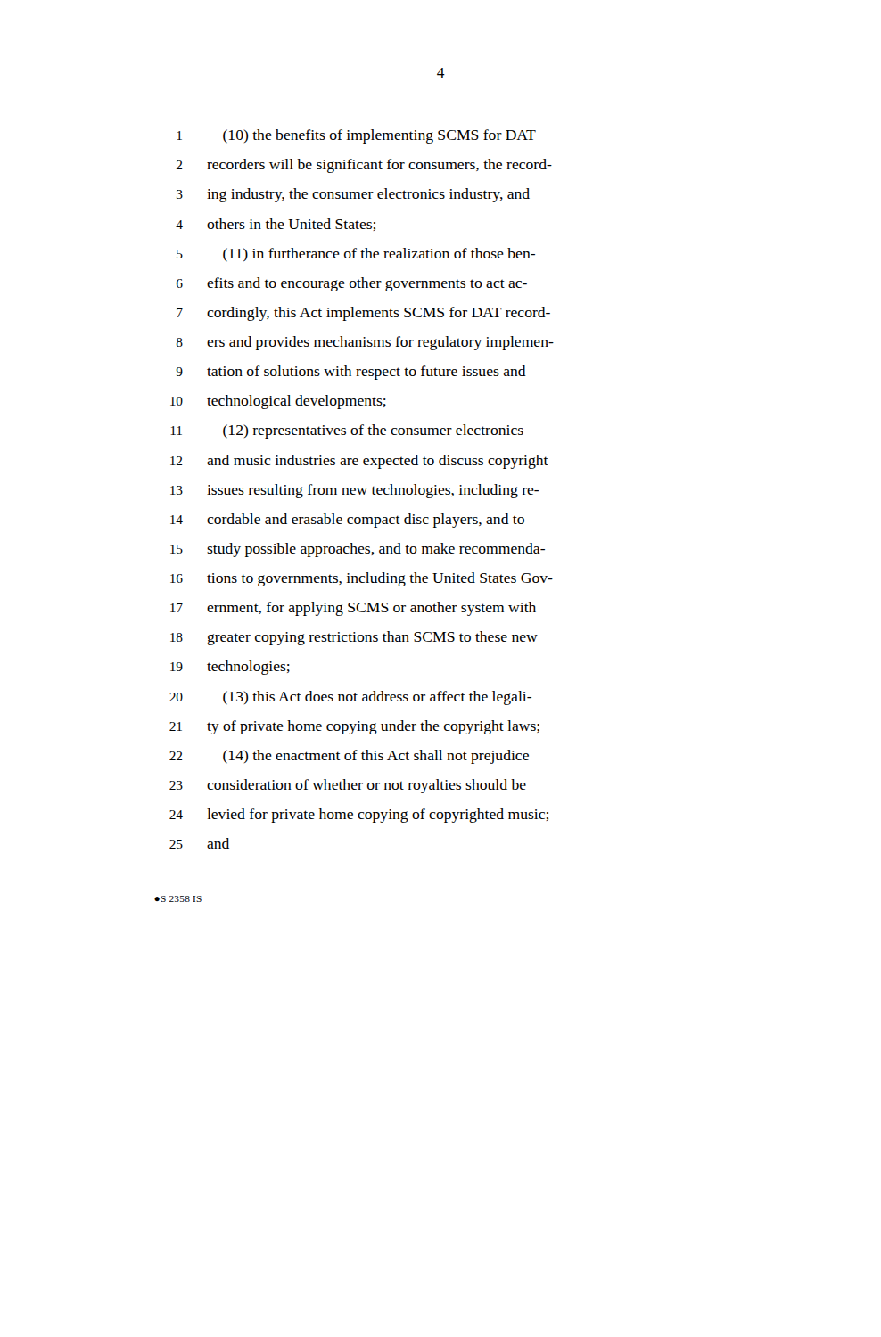4
(10) the benefits of implementing SCMS for DAT
recorders will be significant for consumers, the record-
ing industry, the consumer electronics industry, and
others in the United States;
(11) in furtherance of the realization of those ben-
efits and to encourage other governments to act ac-
cordingly, this Act implements SCMS for DAT record-
ers and provides mechanisms for regulatory implemen-
tation of solutions with respect to future issues and
technological developments;
(12) representatives of the consumer electronics
and music industries are expected to discuss copyright
issues resulting from new technologies, including re-
cordable and erasable compact disc players, and to
study possible approaches, and to make recommenda-
tions to governments, including the United States Gov-
ernment, for applying SCMS or another system with
greater copying restrictions than SCMS to these new
technologies;
(13) this Act does not address or affect the legali-
ty of private home copying under the copyright laws;
(14) the enactment of this Act shall not prejudice
consideration of whether or not royalties should be
levied for private home copying of copyrighted music;
and
●S 2358 IS